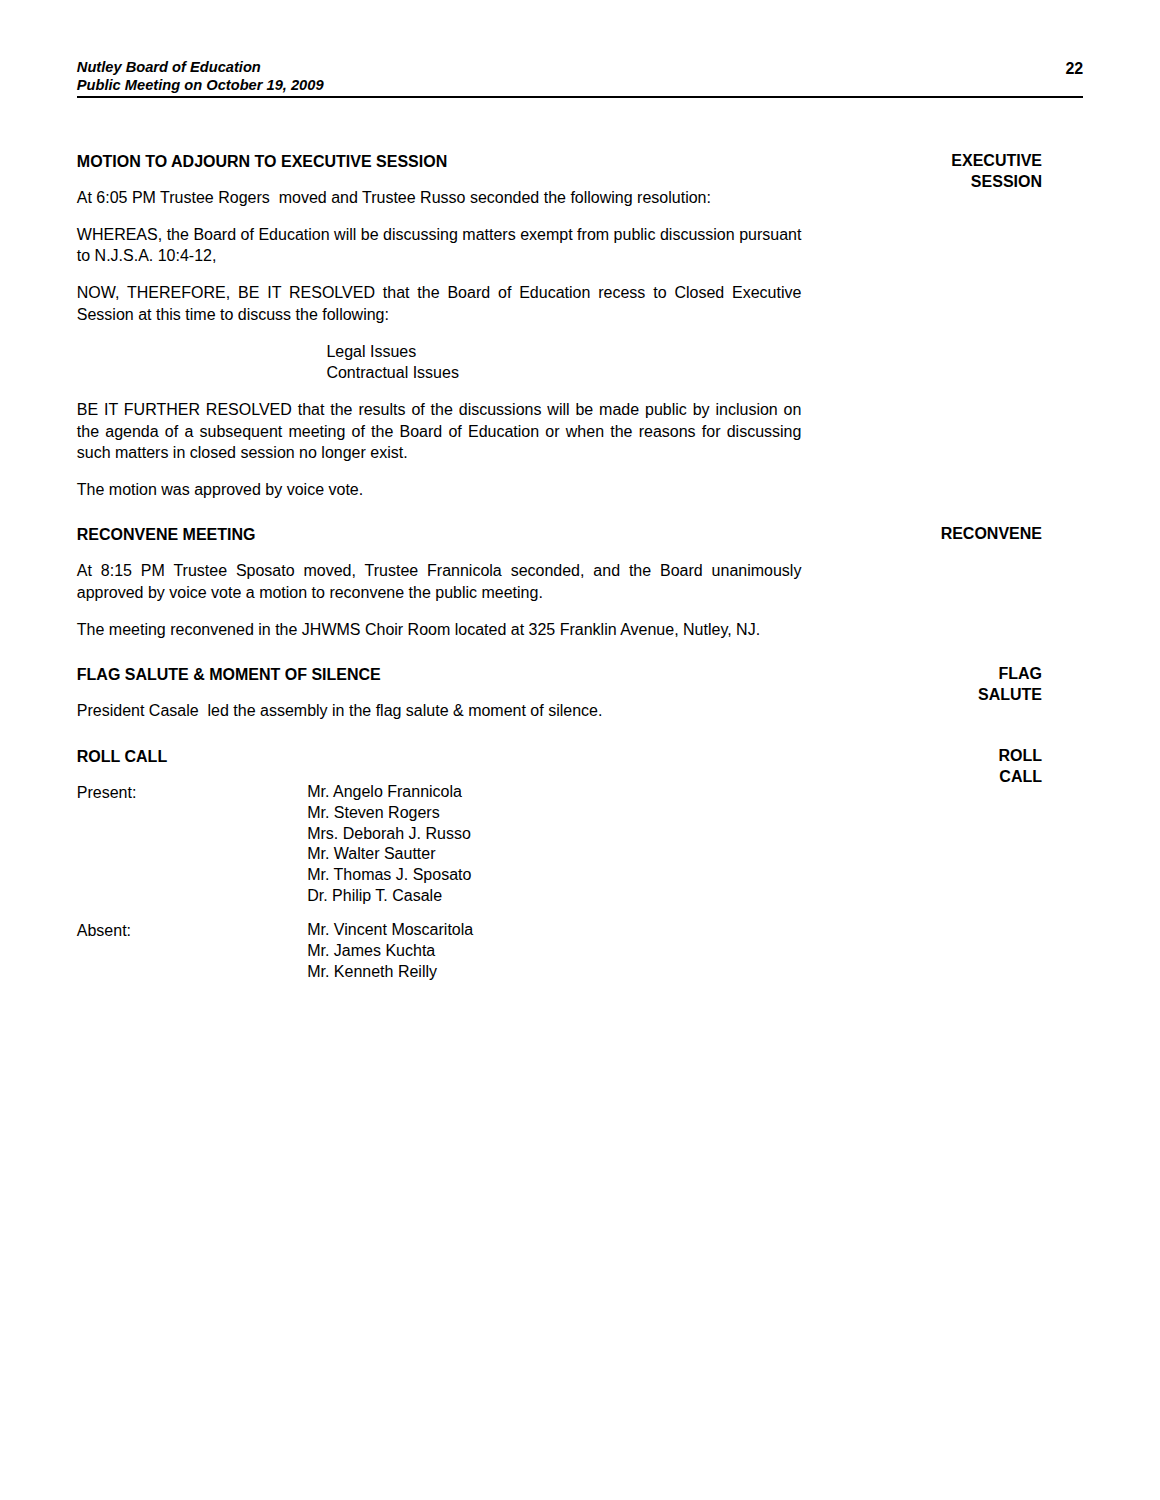Nutley Board of Education
Public Meeting on October 19, 2009
22
Motion to Adjourn to Executive Session
At 6:05 PM Trustee Rogers moved and Trustee Russo seconded the following resolution:
WHEREAS, the Board of Education will be discussing matters exempt from public discussion pursuant to N.J.S.A. 10:4-12,
NOW, THEREFORE, BE IT RESOLVED that the Board of Education recess to Closed Executive Session at this time to discuss the following:
Legal Issues
Contractual Issues
BE IT FURTHER RESOLVED that the results of the discussions will be made public by inclusion on the agenda of a subsequent meeting of the Board of Education or when the reasons for discussing such matters in closed session no longer exist.
The motion was approved by voice vote.
EXECUTIVE SESSION
Reconvene Meeting
At 8:15 PM Trustee Sposato moved, Trustee Frannicola seconded, and the Board unanimously approved by voice vote a motion to reconvene the public meeting.
The meeting reconvened in the JHWMS Choir Room located at 325 Franklin Avenue, Nutley, NJ.
RECONVENE
Flag Salute & Moment of Silence
President Casale led the assembly in the flag salute & moment of silence.
FLAG SALUTE
Roll Call
| Present: | Mr. Angelo Frannicola Mr. Steven Rogers Mrs. Deborah J. Russo Mr. Walter Sautter Mr. Thomas J. Sposato Dr. Philip T. Casale |
| Absent: | Mr. Vincent Moscaritola Mr. James Kuchta Mr. Kenneth Reilly |
ROLL CALL